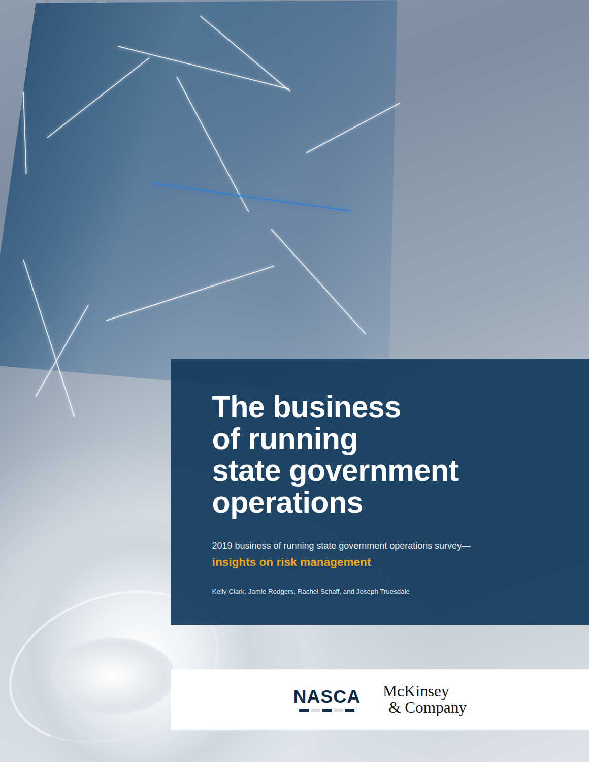The business
of running
state government
operations
2019 business of running state government operations survey— insights on risk management
Kelly Clark, Jamie Rodgers, Rachel Schaff, and Joseph Truesdale
NASCA
McKinsey & Company